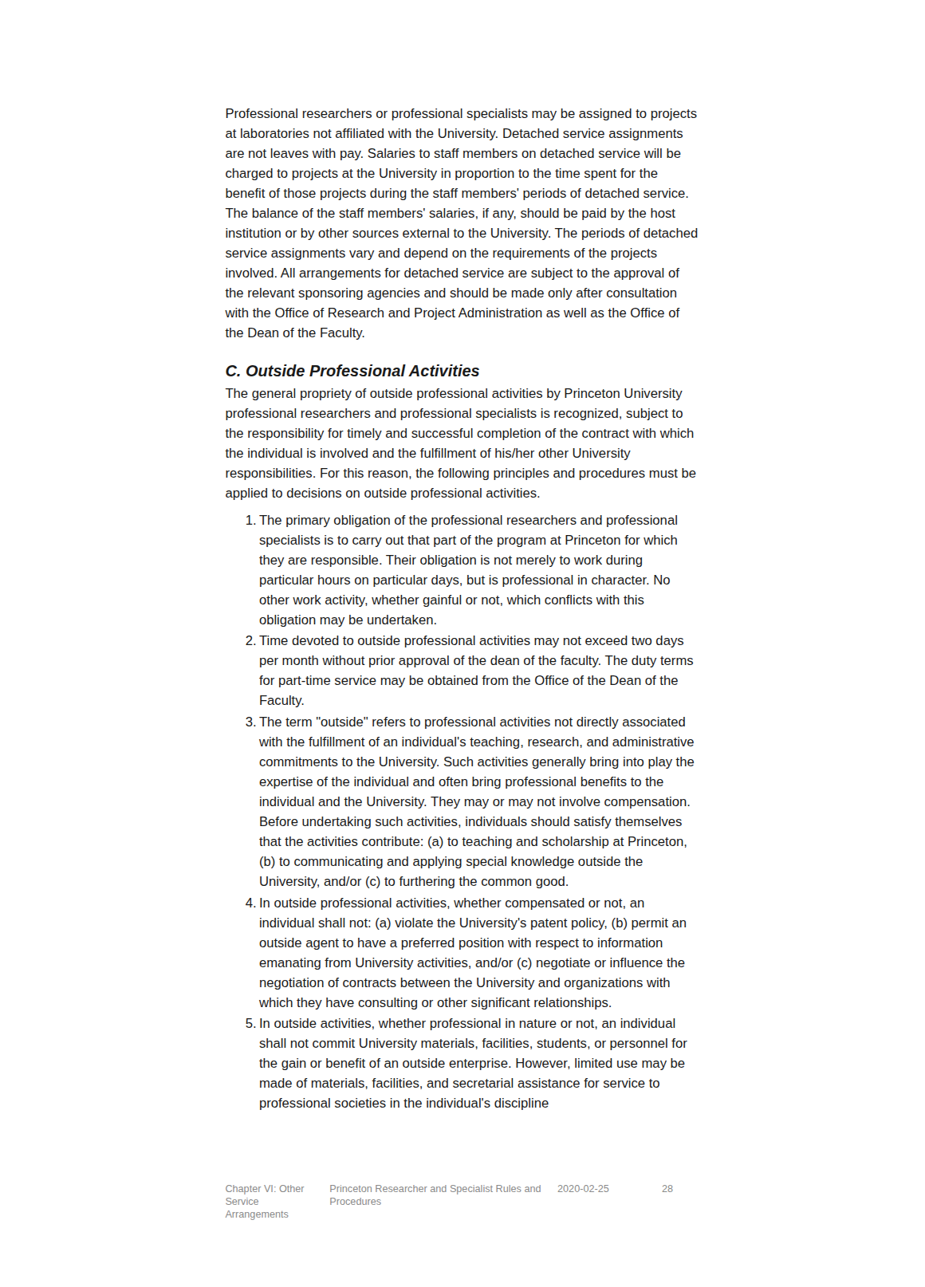Professional researchers or professional specialists may be assigned to projects at laboratories not affiliated with the University. Detached service assignments are not leaves with pay. Salaries to staff members on detached service will be charged to projects at the University in proportion to the time spent for the benefit of those projects during the staff members' periods of detached service. The balance of the staff members' salaries, if any, should be paid by the host institution or by other sources external to the University. The periods of detached service assignments vary and depend on the requirements of the projects involved. All arrangements for detached service are subject to the approval of the relevant sponsoring agencies and should be made only after consultation with the Office of Research and Project Administration as well as the Office of the Dean of the Faculty.
C. Outside Professional Activities
The general propriety of outside professional activities by Princeton University professional researchers and professional specialists is recognized, subject to the responsibility for timely and successful completion of the contract with which the individual is involved and the fulfillment of his/her other University responsibilities. For this reason, the following principles and procedures must be applied to decisions on outside professional activities.
The primary obligation of the professional researchers and professional specialists is to carry out that part of the program at Princeton for which they are responsible. Their obligation is not merely to work during particular hours on particular days, but is professional in character. No other work activity, whether gainful or not, which conflicts with this obligation may be undertaken.
Time devoted to outside professional activities may not exceed two days per month without prior approval of the dean of the faculty. The duty terms for part-time service may be obtained from the Office of the Dean of the Faculty.
The term "outside" refers to professional activities not directly associated with the fulfillment of an individual's teaching, research, and administrative commitments to the University. Such activities generally bring into play the expertise of the individual and often bring professional benefits to the individual and the University. They may or may not involve compensation. Before undertaking such activities, individuals should satisfy themselves that the activities contribute: (a) to teaching and scholarship at Princeton, (b) to communicating and applying special knowledge outside the University, and/or (c) to furthering the common good.
In outside professional activities, whether compensated or not, an individual shall not: (a) violate the University's patent policy, (b) permit an outside agent to have a preferred position with respect to information emanating from University activities, and/or (c) negotiate or influence the negotiation of contracts between the University and organizations with which they have consulting or other significant relationships.
In outside activities, whether professional in nature or not, an individual shall not commit University materials, facilities, students, or personnel for the gain or benefit of an outside enterprise. However, limited use may be made of materials, facilities, and secretarial assistance for service to professional societies in the individual's discipline
| Chapter VI: Other Service Arrangements | Princeton Researcher and Specialist Rules and Procedures | 2020-02-25 | 28 |